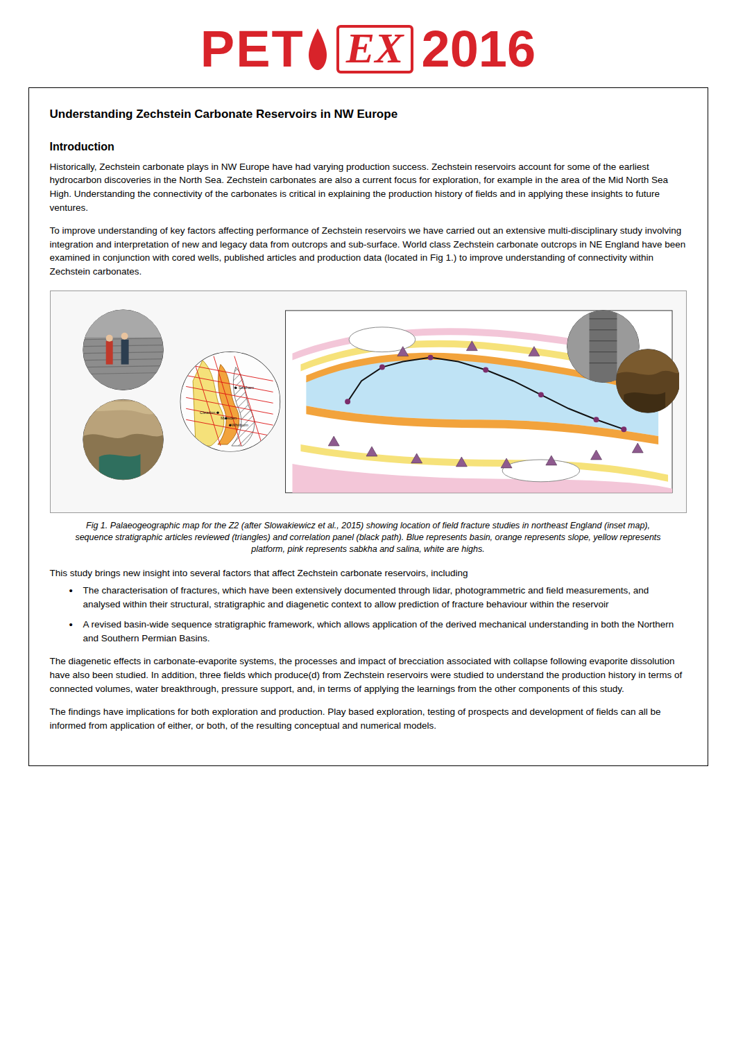PET EX 2016
Understanding Zechstein Carbonate Reservoirs in NW Europe
Introduction
Historically, Zechstein carbonate plays in NW Europe have had varying production success. Zechstein reservoirs account for some of the earliest hydrocarbon discoveries in the North Sea. Zechstein carbonates are also a current focus for exploration, for example in the area of the Mid North Sea High. Understanding the connectivity of the carbonates is critical in explaining the production history of fields and in applying these insights to future ventures.
To improve understanding of key factors affecting performance of Zechstein reservoirs we have carried out an extensive multi-disciplinary study involving integration and interpretation of new and legacy data from outcrops and sub-surface. World class Zechstein carbonate outcrops in NE England have been examined in conjunction with cored wells, published articles and production data (located in Fig 1.) to improve understanding of connectivity within Zechstein carbonates.
Seaham Cleadon Marsden Whitburn
Fig 1. Palaeogeographic map for the Z2 (after Slowakiewicz et al., 2015) showing location of field fracture studies in northeast England (inset map), sequence stratigraphic articles reviewed (triangles) and correlation panel (black path). Blue represents basin, orange represents slope, yellow represents platform, pink represents sabkha and salina, white are highs.
This study brings new insight into several factors that affect Zechstein carbonate reservoirs, including
The characterisation of fractures, which have been extensively documented through lidar, photogrammetric and field measurements, and analysed within their structural, stratigraphic and diagenetic context to allow prediction of fracture behaviour within the reservoir
A revised basin-wide sequence stratigraphic framework, which allows application of the derived mechanical understanding in both the Northern and Southern Permian Basins.
The diagenetic effects in carbonate-evaporite systems, the processes and impact of brecciation associated with collapse following evaporite dissolution have also been studied. In addition, three fields which produce(d) from Zechstein reservoirs were studied to understand the production history in terms of connected volumes, water breakthrough, pressure support, and, in terms of applying the learnings from the other components of this study.
The findings have implications for both exploration and production. Play based exploration, testing of prospects and development of fields can all be informed from application of either, or both, of the resulting conceptual and numerical models.